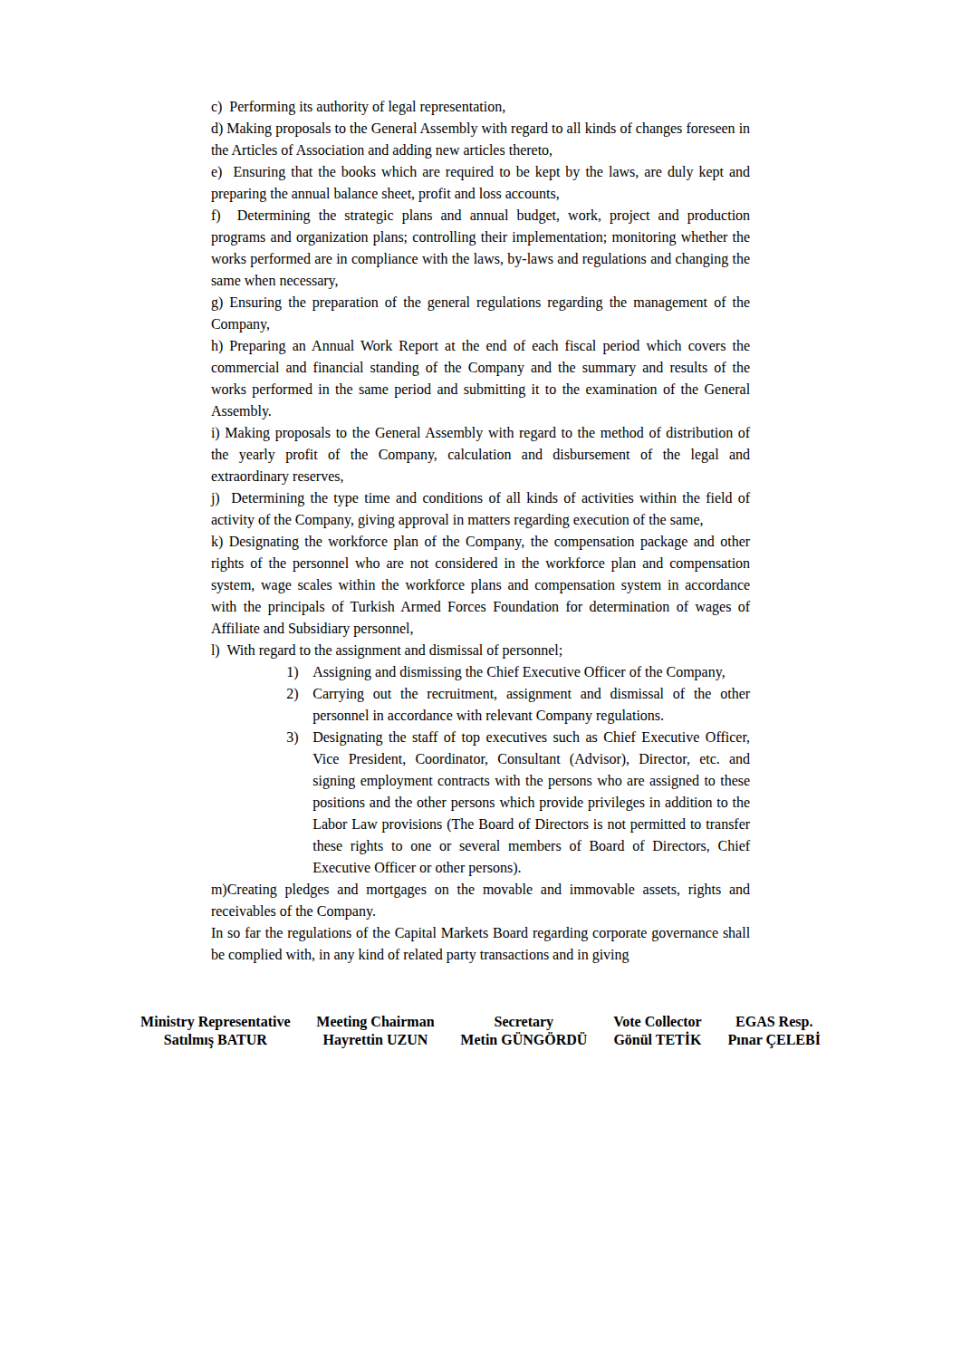c) Performing its authority of legal representation,
d) Making proposals to the General Assembly with regard to all kinds of changes foreseen in the Articles of Association and adding new articles thereto,
e) Ensuring that the books which are required to be kept by the laws, are duly kept and preparing the annual balance sheet, profit and loss accounts,
f) Determining the strategic plans and annual budget, work, project and production programs and organization plans; controlling their implementation; monitoring whether the works performed are in compliance with the laws, by-laws and regulations and changing the same when necessary,
g) Ensuring the preparation of the general regulations regarding the management of the Company,
h) Preparing an Annual Work Report at the end of each fiscal period which covers the commercial and financial standing of the Company and the summary and results of the works performed in the same period and submitting it to the examination of the General Assembly.
i) Making proposals to the General Assembly with regard to the method of distribution of the yearly profit of the Company, calculation and disbursement of the legal and extraordinary reserves,
j) Determining the type time and conditions of all kinds of activities within the field of activity of the Company, giving approval in matters regarding execution of the same,
k) Designating the workforce plan of the Company, the compensation package and other rights of the personnel who are not considered in the workforce plan and compensation system, wage scales within the workforce plans and compensation system in accordance with the principals of Turkish Armed Forces Foundation for determination of wages of Affiliate and Subsidiary personnel,
l) With regard to the assignment and dismissal of personnel;
Assigning and dismissing the Chief Executive Officer of the Company,
Carrying out the recruitment, assignment and dismissal of the other personnel in accordance with relevant Company regulations.
Designating the staff of top executives such as Chief Executive Officer, Vice President, Coordinator, Consultant (Advisor), Director, etc. and signing employment contracts with the persons who are assigned to these positions and the other persons which provide privileges in addition to the Labor Law provisions (The Board of Directors is not permitted to transfer these rights to one or several members of Board of Directors, Chief Executive Officer or other persons).
m)Creating pledges and mortgages on the movable and immovable assets, rights and receivables of the Company.
In so far the regulations of the Capital Markets Board regarding corporate governance shall be complied with, in any kind of related party transactions and in giving
Ministry Representative Satılmış BATUR
Meeting Chairman Hayrettin UZUN
Secretary Metin GÜNGÖRDÜ
Vote Collector Gönül TETİK
EGAS Resp. Pınar ÇELEBİ